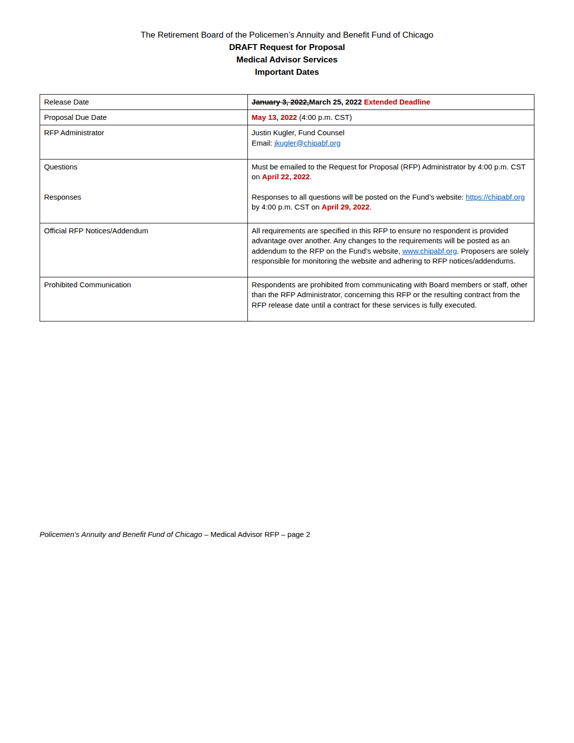The Retirement Board of the Policemen’s Annuity and Benefit Fund of Chicago
DRAFT Request for Proposal
Medical Advisor Services
Important Dates
| Release Date | January 3, 2022, March 25, 2022 Extended Deadline |
| Proposal Due Date | May 13, 2022 (4:00 p.m. CST) |
| RFP Administrator | Justin Kugler, Fund Counsel Email: jkugler@chipabf.org |
| Questions Responses | Must be emailed to the Request for Proposal (RFP) Administrator by 4:00 p.m. CST on April 22, 2022 . Responses to all questions will be posted on the Fund’s website: https://chipabf.org by 4:00 p.m. CST on April 29, 2022 . |
| Official RFP Notices/Addendum | All requirements are specified in this RFP to ensure no respondent is provided advantage over another. Any changes to the requirements will be posted as an addendum to the RFP on the Fund’s website, www.chipabf.org . Proposers are solely responsible for monitoring the website and adhering to RFP notices/addendums. |
| Prohibited Communication | Respondents are prohibited from communicating with Board members or staff, other than the RFP Administrator, concerning this RFP or the resulting contract from the RFP release date until a contract for these services is fully executed. |
Policemen’s Annuity and Benefit Fund of Chicago – Medical Advisor RFP – page 2